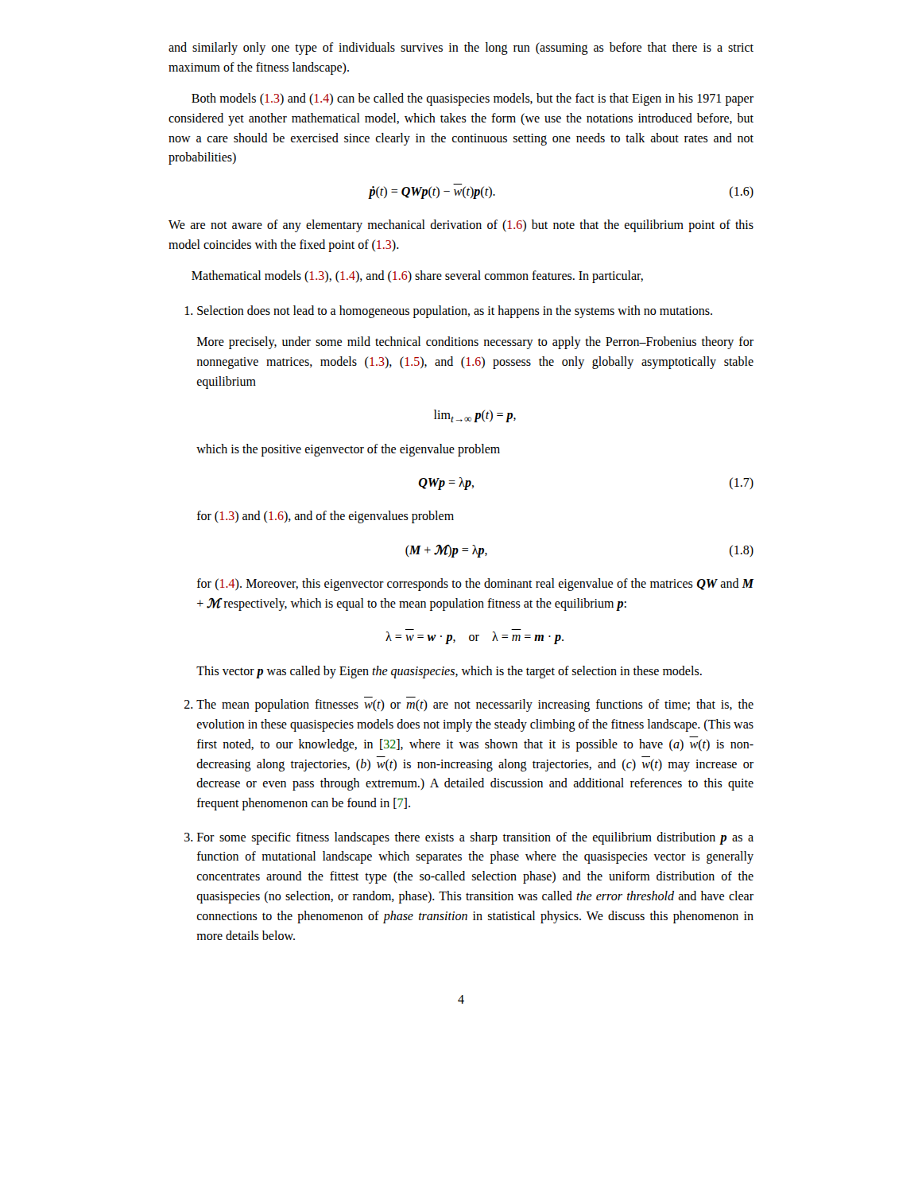and similarly only one type of individuals survives in the long run (assuming as before that there is a strict maximum of the fitness landscape).
Both models (1.3) and (1.4) can be called the quasispecies models, but the fact is that Eigen in his 1971 paper considered yet another mathematical model, which takes the form (we use the notations introduced before, but now a care should be exercised since clearly in the continuous setting one needs to talk about rates and not probabilities)
ṗ(t) = QW p(t) − w(t)p(t).
(1.6)
We are not aware of any elementary mechanical derivation of (1.6) but note that the equilibrium point of this model coincides with the fixed point of (1.3).
Mathematical models (1.3), (1.4), and (1.6) share several common features. In particular,
Selection does not lead to a homogeneous population, as it happens in the systems with no mutations.
More precisely, under some mild technical conditions necessary to apply the Perron–Frobenius theory for nonnegative matrices, models (1.3), (1.5), and (1.6) possess the only globally asymptotically stable equilibrium
limt→∞ p(t) = p,
which is the positive eigenvector of the eigenvalue problem
QW p = λp,
(1.7)
for (1.3) and (1.6), and of the eigenvalues problem
(M + ℳ)p = λp,
(1.8)
for (1.4). Moreover, this eigenvector corresponds to the dominant real eigenvalue of the matrices QW and M + ℳ respectively, which is equal to the mean population fitness at the equilibrium p:
λ = w = w · p, or λ = m = m · p.
This vector p was called by Eigen the quasispecies, which is the target of selection in these models.
The mean population fitnesses w(t) or m(t) are not necessarily increasing functions of time; that is, the evolution in these quasispecies models does not imply the steady climbing of the fitness landscape. (This was first noted, to our knowledge, in [32], where it was shown that it is possible to have (a) w(t) is non-decreasing along trajectories, (b) w(t) is non-increasing along trajectories, and (c) w(t) may increase or decrease or even pass through extremum.) A detailed discussion and additional references to this quite frequent phenomenon can be found in [7].
For some specific fitness landscapes there exists a sharp transition of the equilibrium distribution p as a function of mutational landscape which separates the phase where the quasispecies vector is generally concentrates around the fittest type (the so-called selection phase) and the uniform distribution of the quasispecies (no selection, or random, phase). This transition was called the error threshold and have clear connections to the phenomenon of phase transition in statistical physics. We discuss this phenomenon in more details below.
4